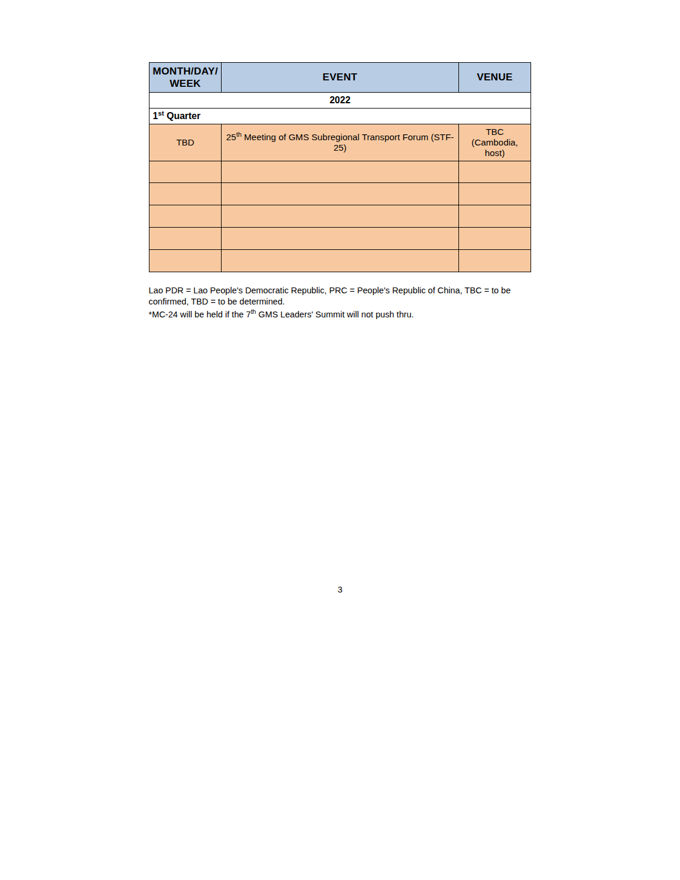| MONTH/DAY/ WEEK | EVENT | VENUE |
| --- | --- | --- |
| 2022 |
| 1 st Quarter |
| TBD | 25 th Meeting of GMS Subregional Transport Forum (STF-25) | TBC (Cambodia, host) |
Lao PDR = Lao People's Democratic Republic, PRC = People's Republic of China, TBC = to be confirmed, TBD = to be determined.
*MC-24 will be held if the 7th GMS Leaders' Summit will not push thru.
3